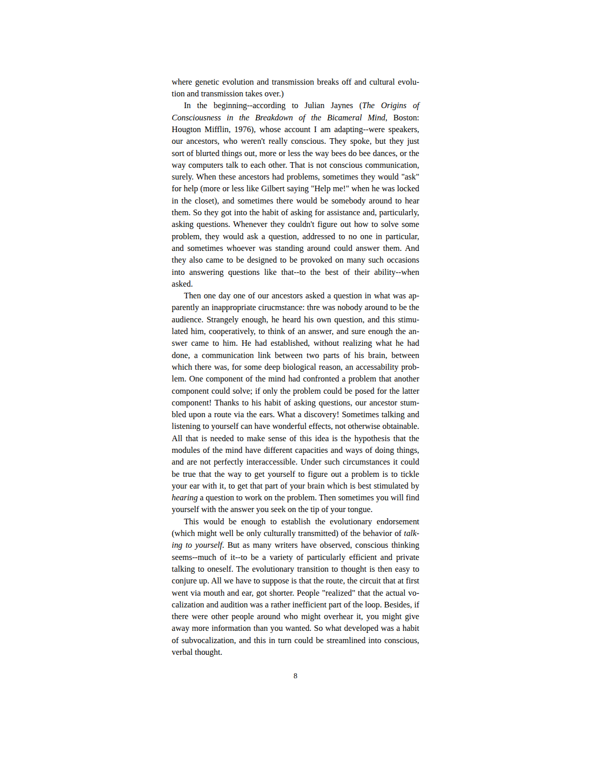where genetic evolution and transmission breaks off and cultural evolution and transmission takes over.)
In the beginning--according to Julian Jaynes (The Origins of Consciousness in the Breakdown of the Bicameral Mind, Boston: Hougton Mifflin, 1976), whose account I am adapting--were speakers, our ancestors, who weren't really conscious. They spoke, but they just sort of blurted things out, more or less the way bees do bee dances, or the way computers talk to each other. That is not conscious communication, surely. When these ancestors had problems, sometimes they would "ask" for help (more or less like Gilbert saying "Help me!" when he was locked in the closet), and sometimes there would be somebody around to hear them. So they got into the habit of asking for assistance and, particularly, asking questions. Whenever they couldn't figure out how to solve some problem, they would ask a question, addressed to no one in particular, and sometimes whoever was standing around could answer them. And they also came to be designed to be provoked on many such occasions into answering questions like that--to the best of their ability--when asked.
Then one day one of our ancestors asked a question in what was apparently an inappropriate cirucmstance: thre was nobody around to be the audience. Strangely enough, he heard his own question, and this stimulated him, cooperatively, to think of an answer, and sure enough the answer came to him. He had established, without realizing what he had done, a communication link between two parts of his brain, between which there was, for some deep biological reason, an accessability problem. One component of the mind had confronted a problem that another component could solve; if only the problem could be posed for the latter component! Thanks to his habit of asking questions, our ancestor stumbled upon a route via the ears. What a discovery! Sometimes talking and listening to yourself can have wonderful effects, not otherwise obtainable. All that is needed to make sense of this idea is the hypothesis that the modules of the mind have different capacities and ways of doing things, and are not perfectly interaccessible. Under such circumstances it could be true that the way to get yourself to figure out a problem is to tickle your ear with it, to get that part of your brain which is best stimulated by hearing a question to work on the problem. Then sometimes you will find yourself with the answer you seek on the tip of your tongue.
This would be enough to establish the evolutionary endorsement (which might well be only culturally transmitted) of the behavior of talking to yourself. But as many writers have observed, conscious thinking seems--much of it--to be a variety of particularly efficient and private talking to oneself. The evolutionary transition to thought is then easy to conjure up. All we have to suppose is that the route, the circuit that at first went via mouth and ear, got shorter. People "realized" that the actual vocalization and audition was a rather inefficient part of the loop. Besides, if there were other people around who might overhear it, you might give away more information than you wanted. So what developed was a habit of subvocalization, and this in turn could be streamlined into conscious, verbal thought.
8